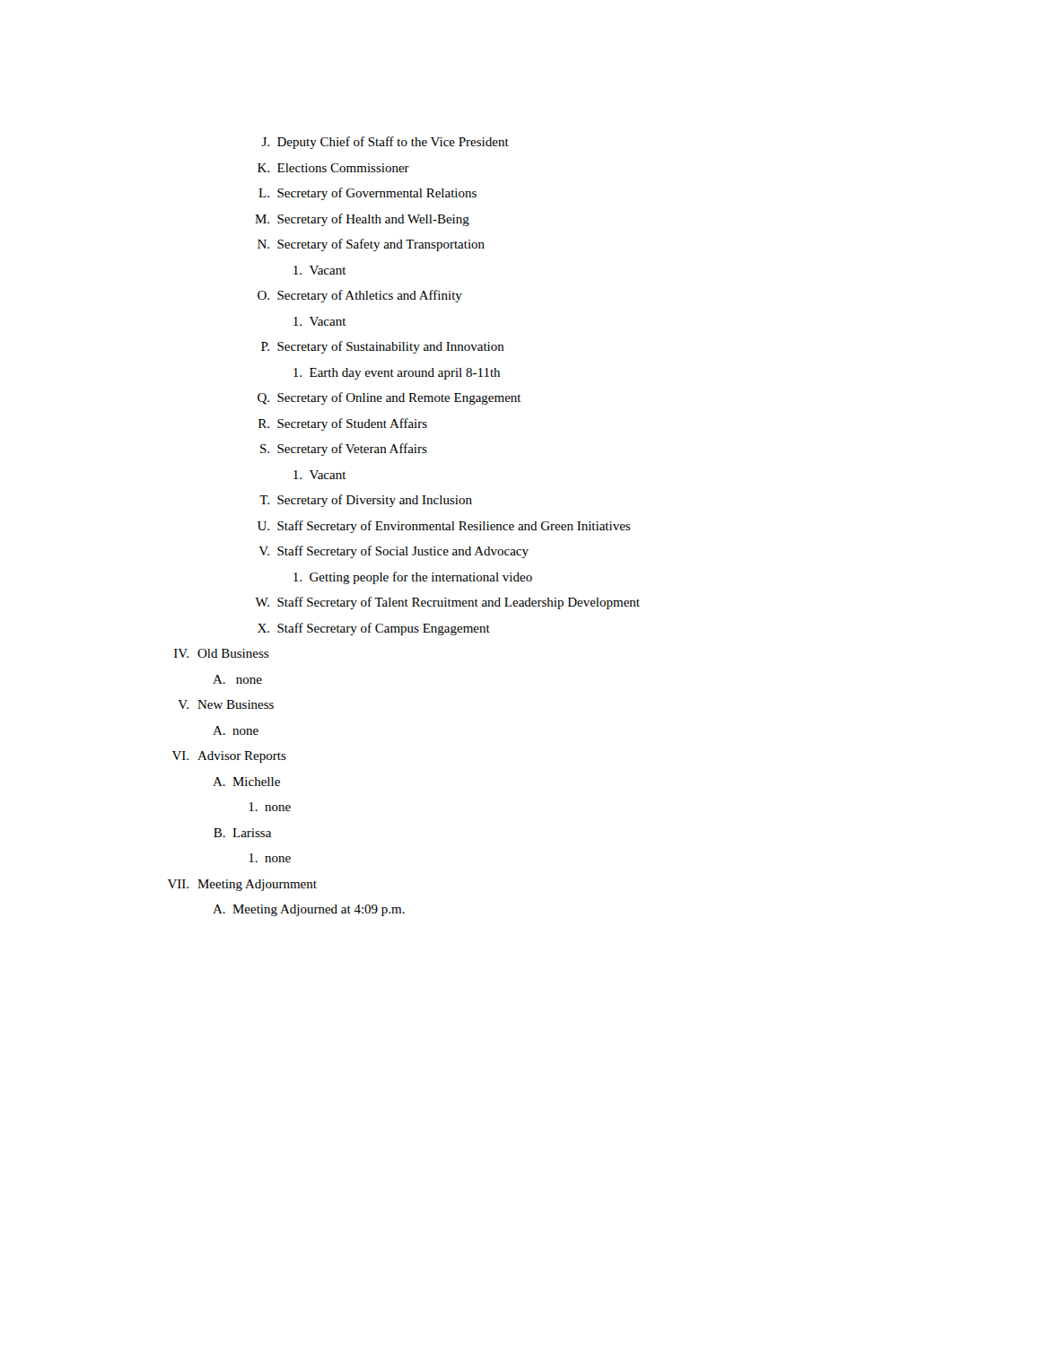J. Deputy Chief of Staff to the Vice President
K. Elections Commissioner
L. Secretary of Governmental Relations
M. Secretary of Health and Well-Being
N. Secretary of Safety and Transportation
1. Vacant
O. Secretary of Athletics and Affinity
1. Vacant
P. Secretary of Sustainability and Innovation
1. Earth day event around april 8-11th
Q. Secretary of Online and Remote Engagement
R. Secretary of Student Affairs
S. Secretary of Veteran Affairs
1. Vacant
T. Secretary of Diversity and Inclusion
U. Staff Secretary of Environmental Resilience and Green Initiatives
V. Staff Secretary of Social Justice and Advocacy
1. Getting people for the international video
W. Staff Secretary of Talent Recruitment and Leadership Development
X. Staff Secretary of Campus Engagement
IV. Old Business
A. none
V. New Business
A. none
VI. Advisor Reports
A. Michelle
1. none
B. Larissa
1. none
VII. Meeting Adjournment
A. Meeting Adjourned at 4:09 p.m.